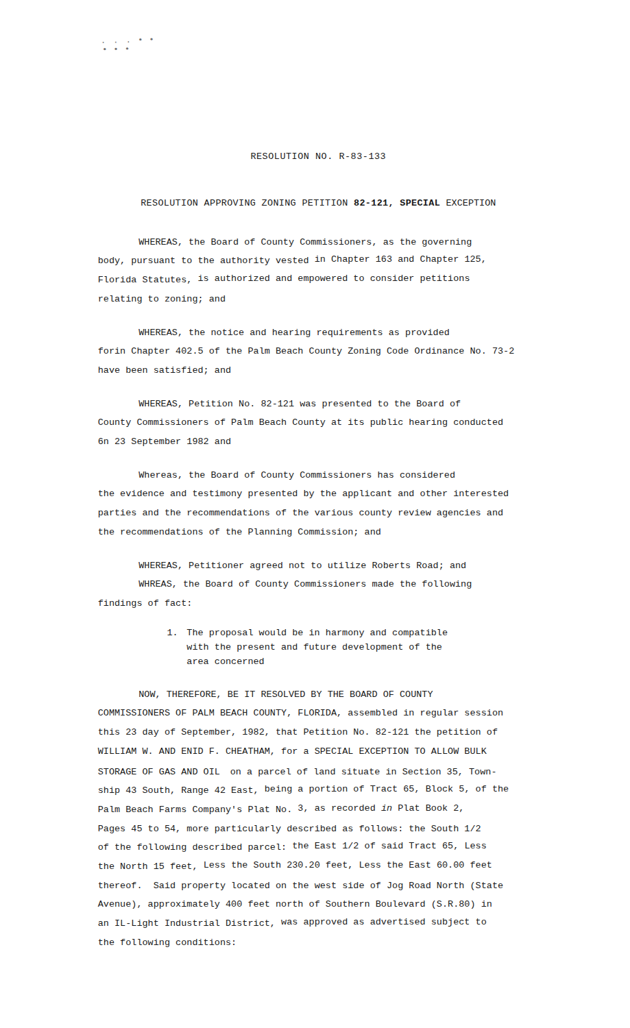. . . • •
• • •
RESOLUTION NO. R-83-133
RESOLUTION APPROVING ZONING PETITION 82-121, SPECIAL EXCEPTION
WHEREAS, the Board of County Commissioners, as the governing
body, pursuant to the authority vested in Chapter 163 and Chapter 125,
Florida Statutes, is authorized and empowered to consider petitions
relating to zoning; and
WHEREAS, the notice and hearing requirements as provided
forin Chapter 402.5 of the Palm Beach County Zoning Code Ordinance No. 73-2
have been satisfied; and
WHEREAS, Petition No. 82-121 was presented to the Board of
County Commissioners of Palm Beach County at its public hearing conducted
6n 23 September 1982 and
Whereas, the Board of County Commissioners has considered
the evidence and testimony presented by the applicant and other interested
parties and the recommendations of the various county review agencies and
the recommendations of the Planning Commission; and
WHEREAS, Petitioner agreed not to utilize Roberts Road; and
WHREAS, the Board of County Commissioners made the following
findings of fact:
1. The proposal would be in harmony and compatible
with the present and future development of the
area concerned
NOW, THEREFORE, BE IT RESOLVED BY THE BOARD OF COUNTY
COMMISSIONERS OF PALM BEACH COUNTY, FLORIDA, assembled in regular session
this 23 day of September, 1982, that Petition No. 82-121 the petition of
WILLIAM W. AND ENID F. CHEATHAM, for a SPECIAL EXCEPTION TO ALLOW BULK
STORAGE OF GAS AND OIL on a parcel of land situate in Section 35, Town-
ship 43 South, Range 42 East, being a portion of Tract 65, Block 5, of the
Palm Beach Farms Company's Plat No. 3, as recorded in Plat Book 2,
Pages 45 to 54, more particularly described as follows: the South 1/2
of the following described parcel: the East 1/2 of said Tract 65, Less
the North 15 feet, Less the South 230.20 feet, Less the East 60.00 feet
thereof. Said property located on the west side of Jog Road North (State
Avenue), approximately 400 feet north of Southern Boulevard (S.R.80) in
an IL-Light Industrial District, was approved as advertised subject to
the following conditions: